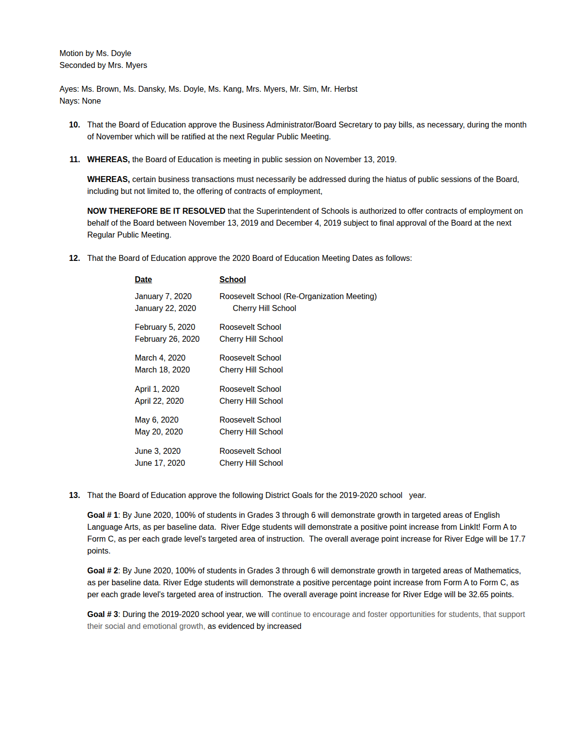Motion by Ms. Doyle
Seconded by Mrs. Myers
Ayes: Ms. Brown, Ms. Dansky, Ms. Doyle, Ms. Kang, Mrs. Myers, Mr. Sim, Mr. Herbst
Nays: None
10.
That the Board of Education approve the Business Administrator/Board Secretary to pay bills, as necessary, during the month of November which will be ratified at the next Regular Public Meeting.
11.
WHEREAS, the Board of Education is meeting in public session on November 13, 2019.
WHEREAS, certain business transactions must necessarily be addressed during the hiatus of public sessions of the Board, including but not limited to, the offering of contracts of employment,
NOW THEREFORE BE IT RESOLVED that the Superintendent of Schools is authorized to offer contracts of employment on behalf of the Board between November 13, 2019 and December 4, 2019 subject to final approval of the Board at the next Regular Public Meeting.
12.
That the Board of Education approve the 2020 Board of Education Meeting Dates as follows:
| Date | School |
| --- | --- |
| January 7, 2020 | Roosevelt School (Re-Organization Meeting) |
| January 22, 2020 | Cherry Hill School |
| February 5, 2020 | Roosevelt School |
| February 26, 2020 | Cherry Hill School |
| March 4, 2020 | Roosevelt School |
| March 18, 2020 | Cherry Hill School |
| April 1, 2020 | Roosevelt School |
| April 22, 2020 | Cherry Hill School |
| May 6, 2020 | Roosevelt School |
| May 20, 2020 | Cherry Hill School |
| June 3, 2020 | Roosevelt School |
| June 17, 2020 | Cherry Hill School |
13.
That the Board of Education approve the following District Goals for the 2019-2020 school year.
Goal # 1: By June 2020, 100% of students in Grades 3 through 6 will demonstrate growth in targeted areas of English Language Arts, as per baseline data. River Edge students will demonstrate a positive point increase from LinkIt! Form A to Form C, as per each grade level's targeted area of instruction. The overall average point increase for River Edge will be 17.7 points.
Goal # 2: By June 2020, 100% of students in Grades 3 through 6 will demonstrate growth in targeted areas of Mathematics, as per baseline data. River Edge students will demonstrate a positive percentage point increase from Form A to Form C, as per each grade level's targeted area of instruction. The overall average point increase for River Edge will be 32.65 points.
Goal # 3: During the 2019-2020 school year, we will continue to encourage and foster opportunities for students, that support their social and emotional growth, as evidenced by increased